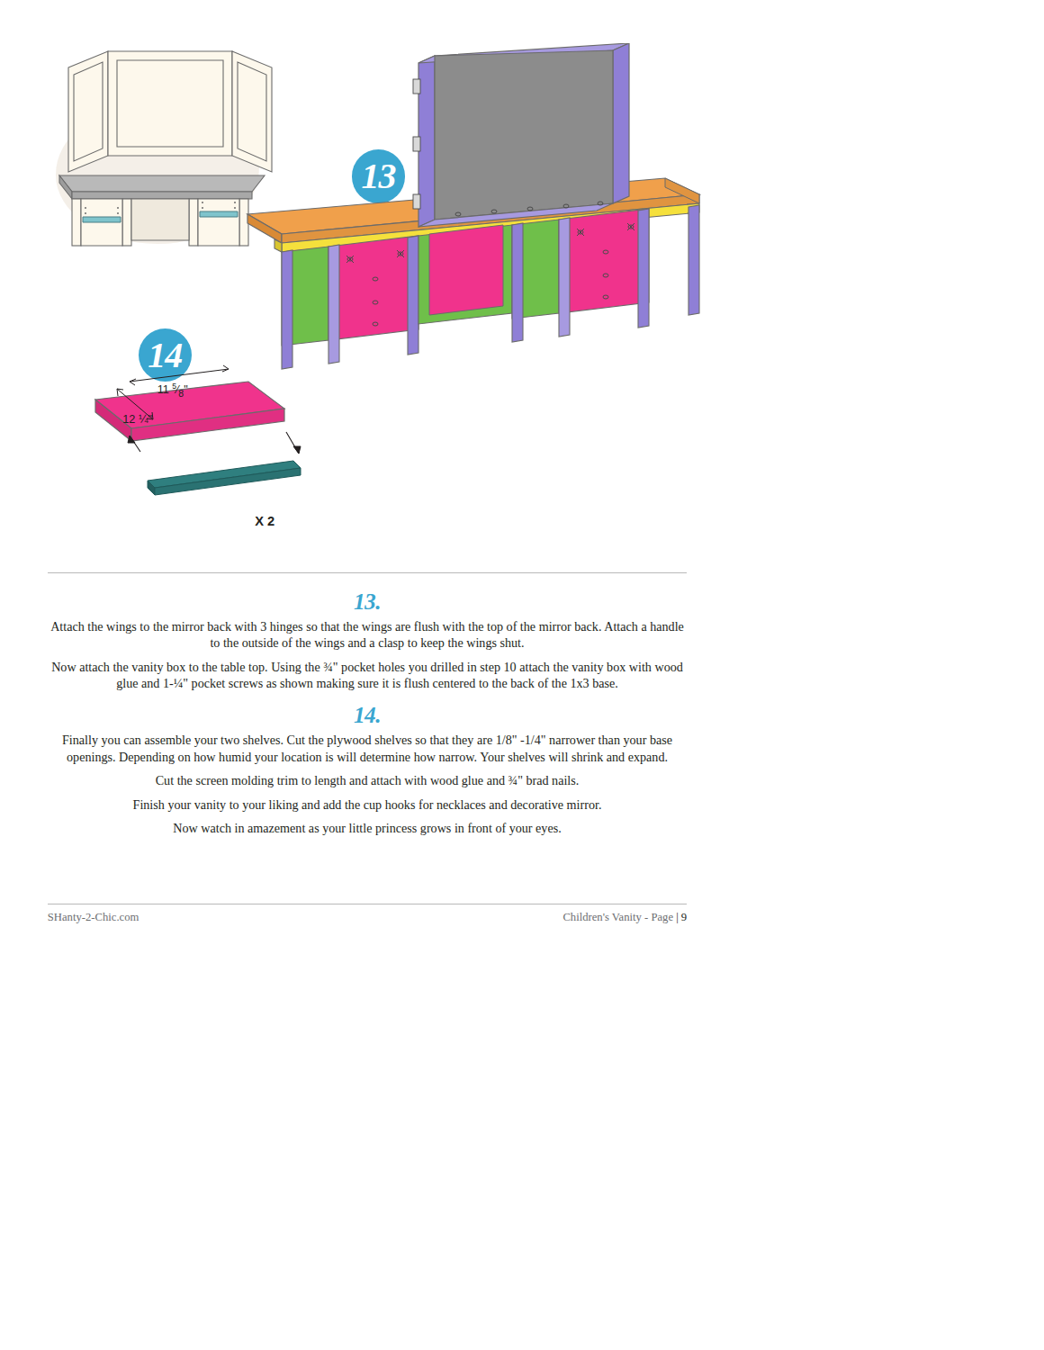13
14
11 5⁄8" 12 ¼" X 2
13.
Attach the wings to the mirror back with 3 hinges so that the wings are flush with the top of the mirror back. Attach a handle to the outside of the wings and a clasp to keep the wings shut.
Now attach the vanity box to the table top. Using the ¾" pocket holes you drilled in step 10 attach the vanity box with wood glue and 1-¼" pocket screws as shown making sure it is flush centered to the back of the 1x3 base.
14.
Finally you can assemble your two shelves. Cut the plywood shelves so that they are 1/8" -1/4" narrower than your base openings. Depending on how humid your location is will determine how narrow. Your shelves will shrink and expand.
Cut the screen molding trim to length and attach with wood glue and ¾" brad nails.
Finish your vanity to your liking and add the cup hooks for necklaces and decorative mirror.
Now watch in amazement as your little princess grows in front of your eyes.
SHanty-2-Chic.com Children's Vanity - Page | 9